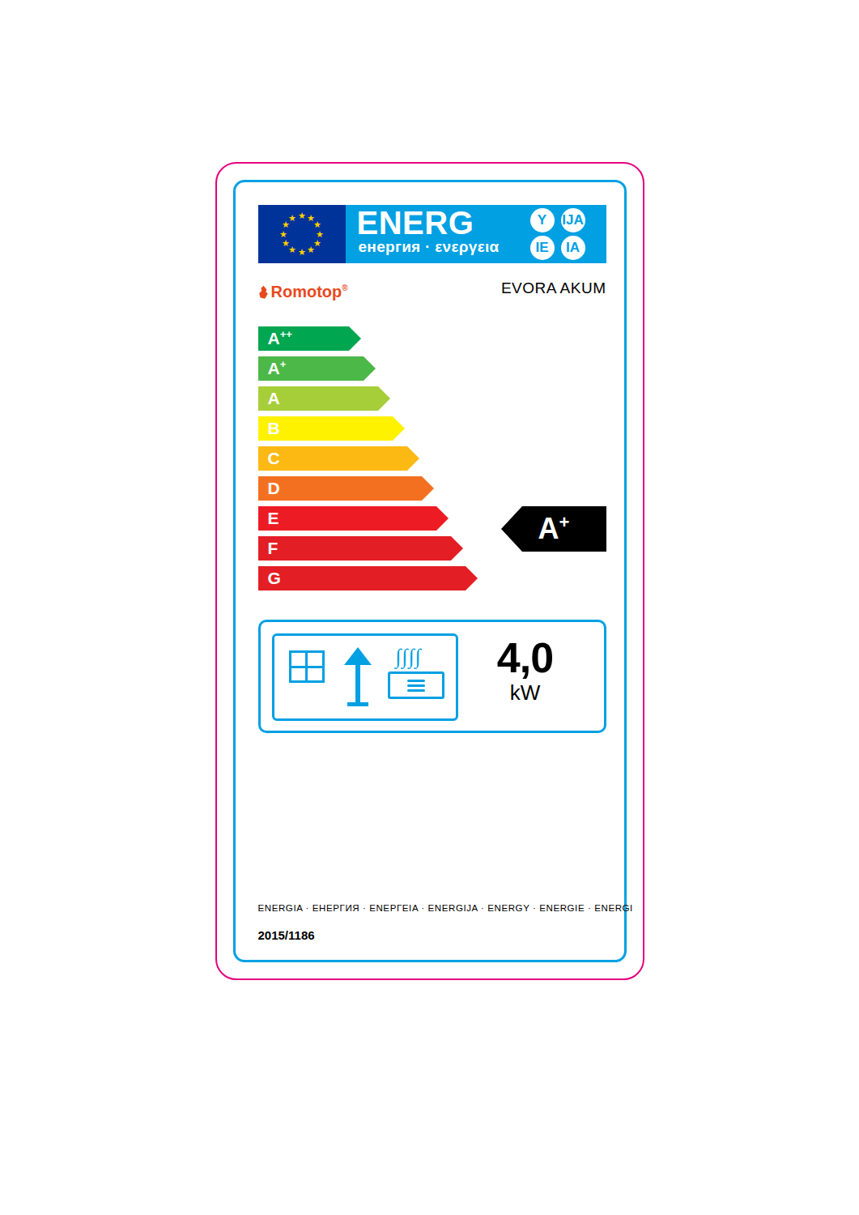★ ★ ★ ★ ★ ★ ★ ★ ★ ★ ★ ★
ENERG
енергия · ενεργεια
Y
IJA
IE
IA
Romotop®
EVORA AKUM
A++
A+
A
B
C
D
E
F
G
A+
∫∫∫∫
4,0
kW
ENERGIA · ЕНЕРГИЯ · ΕΝΕΡΓΕΙΑ · ENERGIJA · ENERGY · ENERGIE · ENERGI
2015/1186